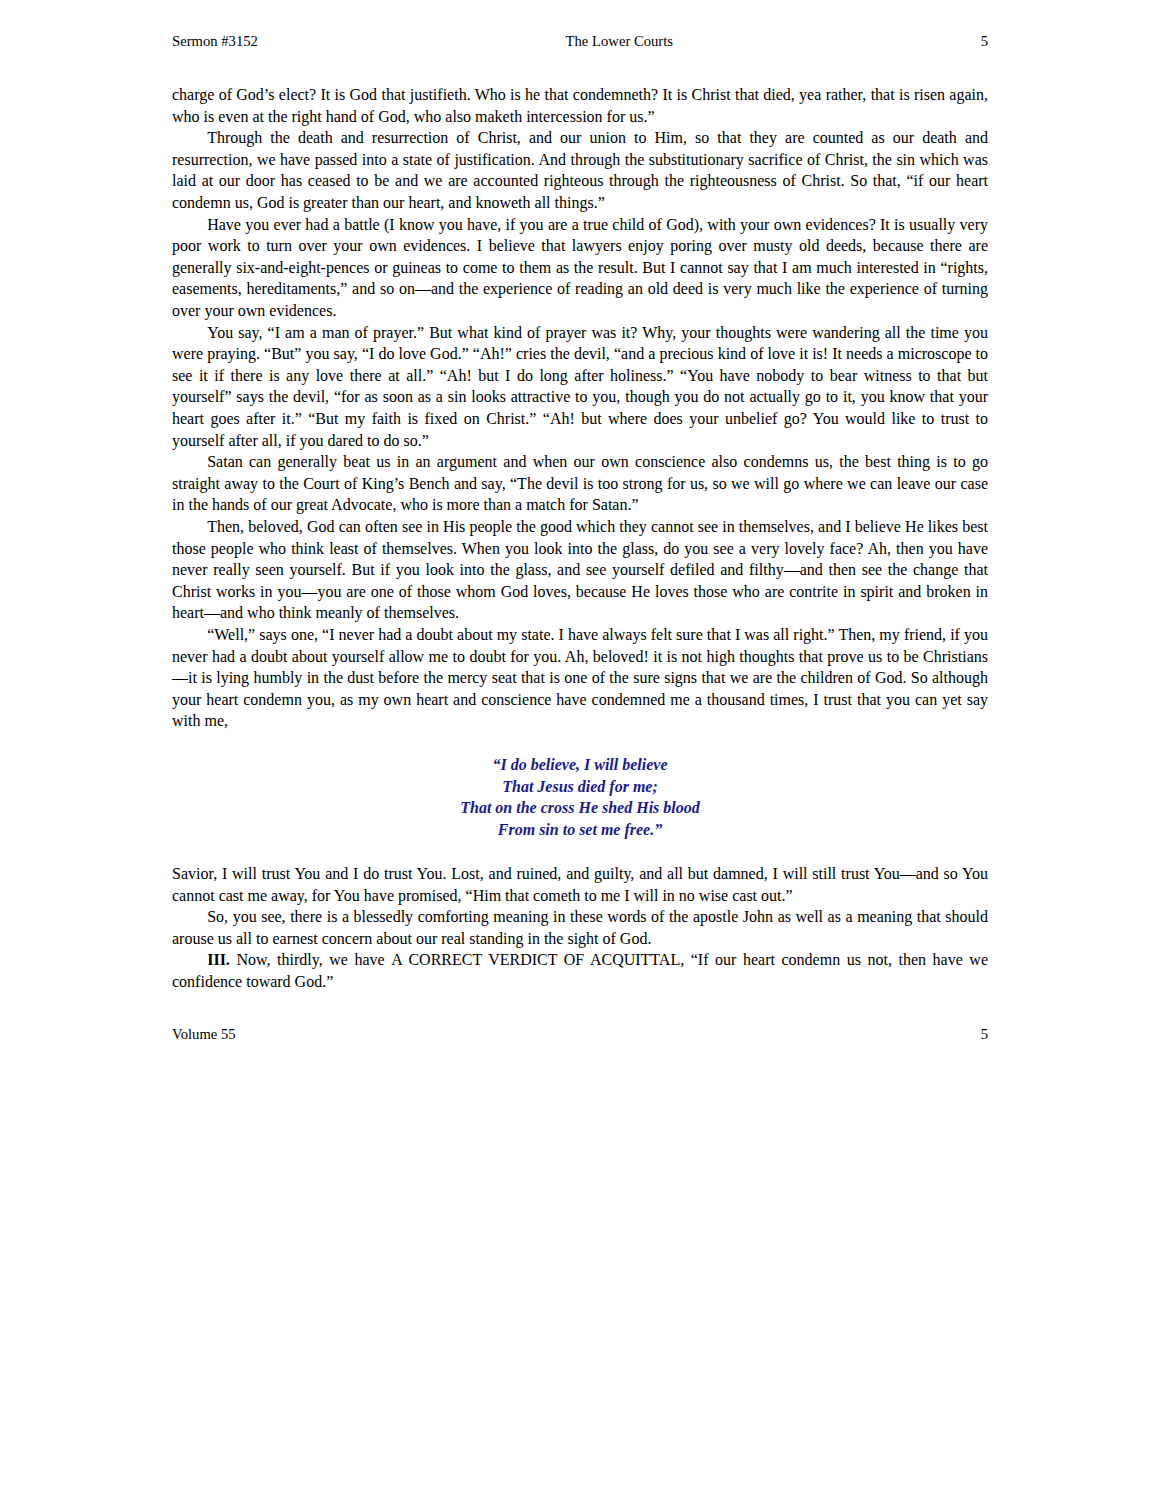Sermon #3152
The Lower Courts
5
charge of God’s elect? It is God that justifieth. Who is he that condemneth? It is Christ that died, yea rather, that is risen again, who is even at the right hand of God, who also maketh intercession for us.”
Through the death and resurrection of Christ, and our union to Him, so that they are counted as our death and resurrection, we have passed into a state of justification. And through the substitutionary sacrifice of Christ, the sin which was laid at our door has ceased to be and we are accounted righteous through the righteousness of Christ. So that, “if our heart condemn us, God is greater than our heart, and knoweth all things.”
Have you ever had a battle (I know you have, if you are a true child of God), with your own evidences? It is usually very poor work to turn over your own evidences. I believe that lawyers enjoy poring over musty old deeds, because there are generally six-and-eight-pences or guineas to come to them as the result. But I cannot say that I am much interested in “rights, easements, hereditaments,” and so on—and the experience of reading an old deed is very much like the experience of turning over your own evidences.
You say, “I am a man of prayer.” But what kind of prayer was it? Why, your thoughts were wandering all the time you were praying. “But” you say, “I do love God.” “Ah!” cries the devil, “and a precious kind of love it is! It needs a microscope to see it if there is any love there at all.” “Ah! but I do long after holiness.” “You have nobody to bear witness to that but yourself” says the devil, “for as soon as a sin looks attractive to you, though you do not actually go to it, you know that your heart goes after it.” “But my faith is fixed on Christ.” “Ah! but where does your unbelief go? You would like to trust to yourself after all, if you dared to do so.”
Satan can generally beat us in an argument and when our own conscience also condemns us, the best thing is to go straight away to the Court of King’s Bench and say, “The devil is too strong for us, so we will go where we can leave our case in the hands of our great Advocate, who is more than a match for Satan.”
Then, beloved, God can often see in His people the good which they cannot see in themselves, and I believe He likes best those people who think least of themselves. When you look into the glass, do you see a very lovely face? Ah, then you have never really seen yourself. But if you look into the glass, and see yourself defiled and filthy—and then see the change that Christ works in you—you are one of those whom God loves, because He loves those who are contrite in spirit and broken in heart—and who think meanly of themselves.
“Well,” says one, “I never had a doubt about my state. I have always felt sure that I was all right.” Then, my friend, if you never had a doubt about yourself allow me to doubt for you. Ah, beloved! it is not high thoughts that prove us to be Christians—it is lying humbly in the dust before the mercy seat that is one of the sure signs that we are the children of God. So although your heart condemn you, as my own heart and conscience have condemned me a thousand times, I trust that you can yet say with me,
“I do believe, I will believe
That Jesus died for me;
That on the cross He shed His blood
From sin to set me free.”
Savior, I will trust You and I do trust You. Lost, and ruined, and guilty, and all but damned, I will still trust You—and so You cannot cast me away, for You have promised, “Him that cometh to me I will in no wise cast out.”
So, you see, there is a blessedly comforting meaning in these words of the apostle John as well as a meaning that should arouse us all to earnest concern about our real standing in the sight of God.
III. Now, thirdly, we have A CORRECT VERDICT OF ACQUITTAL, “If our heart condemn us not, then have we confidence toward God.”
Volume 55
5